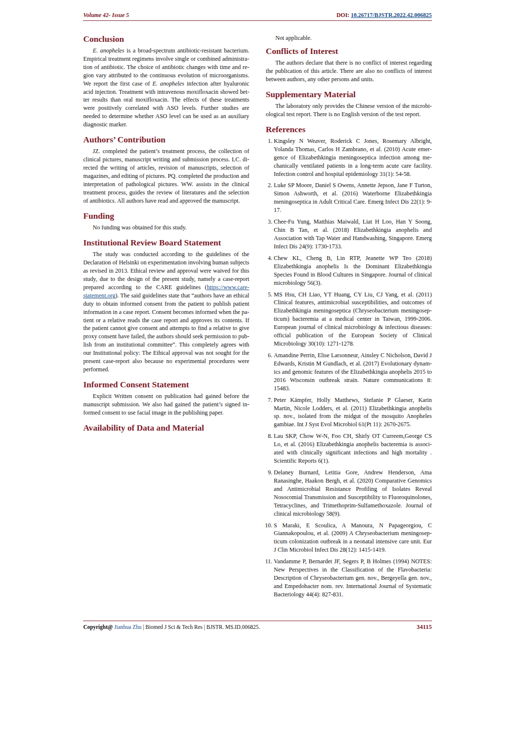Volume 42- Issue 5
DOI: 10.26717/BJSTR.2022.42.006825
Conclusion
E. anopheles is a broad-spectrum antibiotic-resistant bacterium. Empirical treatment regimens involve single or combined administration of antibiotic. The choice of antibiotic changes with time and region vary attributed to the continuous evolution of microorganisms. We report the first case of E. anopheles infection after hyaluronic acid injection. Treatment with intravenous moxifloxacin showed better results than oral moxifloxacin. The effects of these treatments were positively correlated with ASO levels. Further studies are needed to determine whether ASO level can be used as an auxiliary diagnostic marker.
Authors’ Contribution
JZ. completed the patient’s treatment process, the collection of clinical pictures, manuscript writing and submission process. LC. directed the writing of articles, revision of manuscripts, selection of magazines, and editing of pictures. PQ. completed the production and interpretation of pathological pictures. WW. assists in the clinical treatment process, guides the review of literatures and the selection of antibiotics. All authors have read and approved the manuscript.
Funding
No funding was obtained for this study.
Institutional Review Board Statement
The study was conducted according to the guidelines of the Declaration of Helsinki on experimentation involving human subjects as revised in 2013. Ethical review and approval were waived for this study, due to the design of the present study, namely a case-report prepared according to the CARE guidelines (https://www.care-statement.org). The said guidelines state that “authors have an ethical duty to obtain informed consent from the patient to publish patient information in a case report. Consent becomes informed when the patient or a relative reads the case report and approves its contents. If the patient cannot give consent and attempts to find a relative to give proxy consent have failed, the authors should seek permission to publish from an institutional committee”. This completely agrees with our Institutional policy: The Ethical approval was not sought for the present case-report also because no experimental procedures were performed.
Informed Consent Statement
Explicit Written consent on publication had gained before the manuscript submission. We also had gained the patient’s signed informed consent to use facial image in the publishing paper.
Availability of Data and Material
Not applicable.
Conflicts of Interest
The authors declare that there is no conflict of interest regarding the publication of this article. There are also no conflicts of interest between authors, any other persons and units.
Supplementary Material
The laboratory only provides the Chinese version of the microbiological test report. There is no English version of the test report.
References
Kingsley N Weaver, Roderick C Jones, Rosemary Albright, Yolanda Thomas, Carlos H Zambrano, et al. (2010) Acute emergence of Elizabethkingia meningoseptica infection among mechanically ventilated patients in a long-term acute care facility. Infection control and hospital epidemiology 31(1): 54-58.
Luke SP Moore, Daniel S Owens, Annette Jepson, Jane F Turton, Simon Ashworth, et al. (2016) Waterborne Elizabethkingia meningoseptica in Adult Critical Care. Emerg Infect Dis 22(1): 9-17.
Chee-Fu Yung, Matthias Maiwald, Liat H Loo, Han Y Soong, Chin B Tan, et al. (2018) Elizabethkingia anophelis and Association with Tap Water and Handwashing, Singapore. Emerg Infect Dis 24(9): 1730-1733.
Chew KL, Cheng B, Lin RTP, Jeanette WP Teo (2018) Elizabethkingia anophelis Is the Dominant Elizabethkingia Species Found in Blood Cultures in Singapore. Journal of clinical microbiology 56(3).
MS Hsu, CH Liao, YT Huang, CY Liu, CJ Yang, et al. (2011) Clinical features, antimicrobial susceptibilities, and outcomes of Elizabethkingia meningoseptica (Chryseobacterium meningosepticum) bacteremia at a medical center in Taiwan, 1999-2006. European journal of clinical microbiology & infectious diseases: official publication of the European Society of Clinical Microbiology 30(10): 1271-1278.
Amandine Perrin, Elise Larsonneur, Ainsley C Nicholson, David J Edwards, Kristin M Gundlach, et al. (2017) Evolutionary dynamics and genomic features of the Elizabethkingia anophelis 2015 to 2016 Wisconsin outbreak strain. Nature communications 8: 15483.
Peter Kämpfer, Holly Matthews, Stefanie P Glaeser, Karin Martin, Nicole Lodders, et al. (2011) Elizabethkingia anophelis sp. nov., isolated from the midgut of the mosquito Anopheles gambiae. Int J Syst Evol Microbiol 61(Pt 11): 2670-2675.
Lau SKP, Chow W-N, Foo CH, Shirly OT Curreem,George CS Lo, et al. (2016) Elizabethkingia anophelis bacteremia is associated with clinically significant infections and high mortality . Scientific Reports 6(1).
Delaney Burnard, Letitia Gore, Andrew Henderson, Ama Ranasinghe, Haakon Bergh, et al. (2020) Comparative Genomics and Antimicrobial Resistance Profiling of Isolates Reveal Nosocomial Transmission and Susceptibility to Fluoroquinolones, Tetracyclines, and Trimethoprim-Sulfamethoxazole. Journal of clinical microbiology 58(9).
S Maraki, E Scoulica, A Manoura, N Papageorgiou, C Giannakopoulou, et al. (2009) A Chryseobacterium meningosepticum colonization outbreak in a neonatal intensive care unit. Eur J Clin Microbiol Infect Dis 28(12): 1415-1419.
Vandamme P, Bernardet JF, Segers P, B Holmes (1994) NOTES: New Perspectives in the Classification of the Flavobacteria: Description of Chryseobacterium gen. nov., Bergeyella gen. nov., and Empedobacter nom. rev. International Journal of Systematic Bacteriology 44(4): 827-831.
Copyright@ Jianhua Zhu | Biomed J Sci & Tech Res | BJSTR. MS.ID.006825.
34115